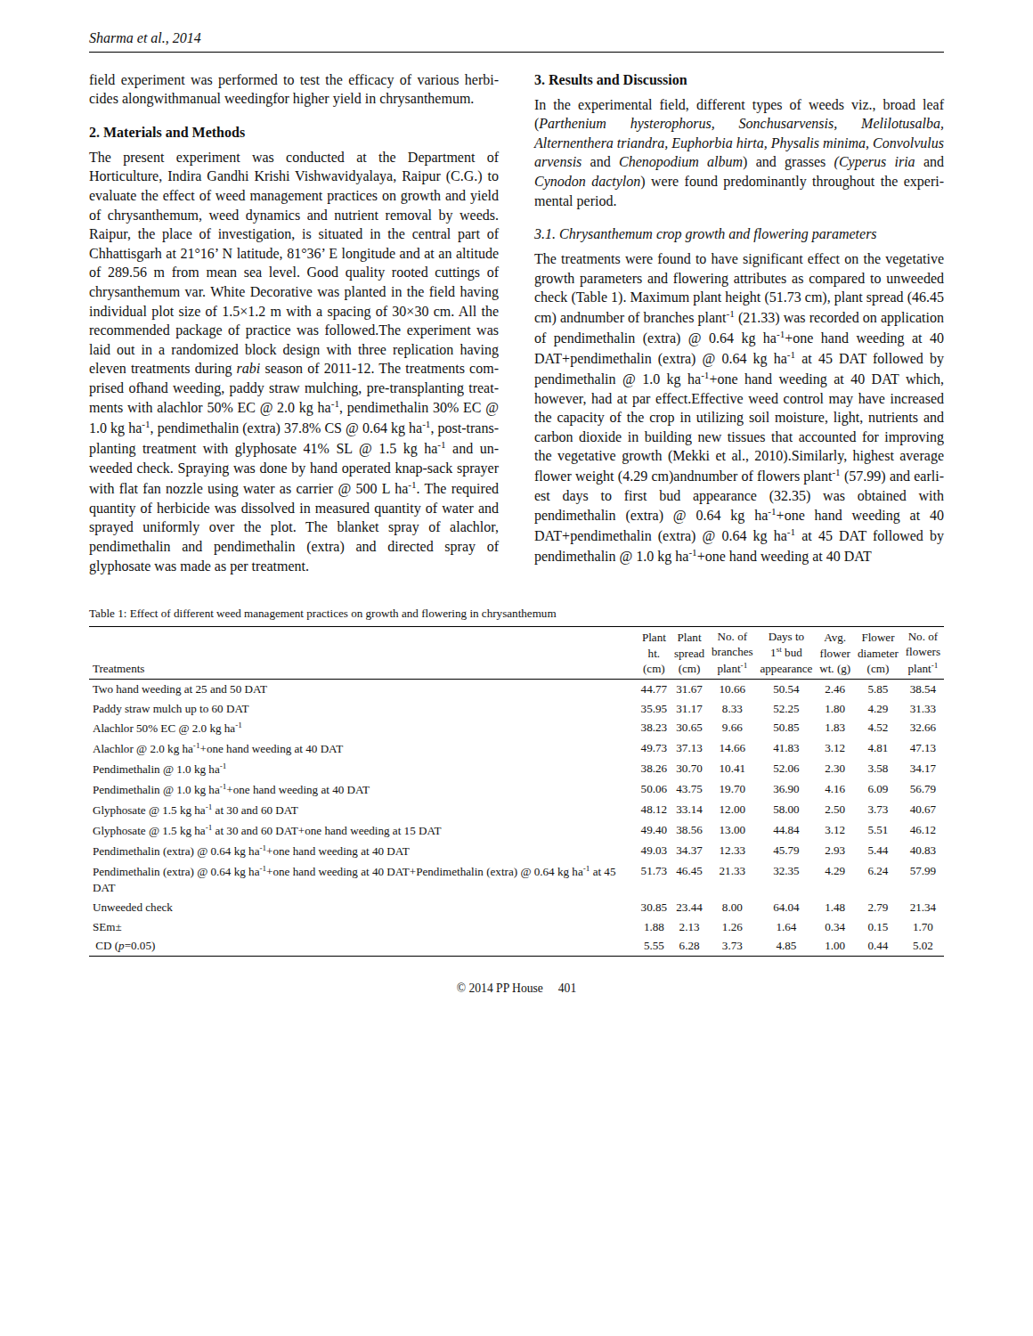Sharma et al., 2014
field experiment was performed to test the efficacy of various herbicides alongwithmanual weedingfor higher yield in chrysanthemum.
2. Materials and Methods
The present experiment was conducted at the Department of Horticulture, Indira Gandhi Krishi Vishwavidyalaya, Raipur (C.G.) to evaluate the effect of weed management practices on growth and yield of chrysanthemum, weed dynamics and nutrient removal by weeds. Raipur, the place of investigation, is situated in the central part of Chhattisgarh at 21°16’ N latitude, 81°36’ E longitude and at an altitude of 289.56 m from mean sea level. Good quality rooted cuttings of chrysanthemum var. White Decorative was planted in the field having individual plot size of 1.5×1.2 m with a spacing of 30×30 cm. All the recommended package of practice was followed.The experiment was laid out in a randomized block design with three replication having eleven treatments during rabi season of 2011-12. The treatments comprised ofhand weeding, paddy straw mulching, pre-transplanting treatments with alachlor 50% EC @ 2.0 kg ha-1, pendimethalin 30% EC @ 1.0 kg ha-1, pendimethalin (extra) 37.8% CS @ 0.64 kg ha-1, post-transplanting treatment with glyphosate 41% SL @ 1.5 kg ha-1 and unweeded check. Spraying was done by hand operated knap-sack sprayer with flat fan nozzle using water as carrier @ 500 L ha-1. The required quantity of herbicide was dissolved in measured quantity of water and sprayed uniformly over the plot. The blanket spray of alachlor, pendimethalin and pendimethalin (extra) and directed spray of glyphosate was made as per treatment.
3. Results and Discussion
In the experimental field, different types of weeds viz., broad leaf (Parthenium hysterophorus, Sonchusarvensis, Melilotusalba, Alternenthera triandra, Euphorbia hirta, Physalis minima, Convolvulus arvensis and Chenopodium album) and grasses (Cyperus iria and Cynodon dactylon) were found predominantly throughout the experimental period.
3.1. Chrysanthemum crop growth and flowering parameters
The treatments were found to have significant effect on the vegetative growth parameters and flowering attributes as compared to unweeded check (Table 1). Maximum plant height (51.73 cm), plant spread (46.45 cm) andnumber of branches plant-1 (21.33) was recorded on application of pendimethalin (extra) @ 0.64 kg ha-1+one hand weeding at 40 DAT+pendimethalin (extra) @ 0.64 kg ha-1 at 45 DAT followed by pendimethalin @ 1.0 kg ha-1+one hand weeding at 40 DAT which, however, had at par effect.Effective weed control may have increased the capacity of the crop in utilizing soil moisture, light, nutrients and carbon dioxide in building new tissues that accounted for improving the vegetative growth (Mekki et al., 2010).Similarly, highest average flower weight (4.29 cm)andnumber of flowers plant-1 (57.99) and earliest days to first bud appearance (32.35) was obtained with pendimethalin (extra) @ 0.64 kg ha-1+one hand weeding at 40 DAT+pendimethalin (extra) @ 0.64 kg ha-1 at 45 DAT followed by pendimethalin @ 1.0 kg ha-1+one hand weeding at 40 DAT
Table 1: Effect of different weed management practices on growth and flowering in chrysanthemum
| Treatments | Plant ht. (cm) | Plant spread (cm) | No. of branches plant -1 | Days to 1 st bud appearance | Avg. flower wt. (g) | Flower diameter (cm) | No. of flowers plant -1 |
| --- | --- | --- | --- | --- | --- | --- | --- |
| Two hand weeding at 25 and 50 DAT | 44.77 | 31.67 | 10.66 | 50.54 | 2.46 | 5.85 | 38.54 |
| Paddy straw mulch up to 60 DAT | 35.95 | 31.17 | 8.33 | 52.25 | 1.80 | 4.29 | 31.33 |
| Alachlor 50% EC @ 2.0 kg ha -1 | 38.23 | 30.65 | 9.66 | 50.85 | 1.83 | 4.52 | 32.66 |
| Alachlor @ 2.0 kg ha -1 +one hand weeding at 40 DAT | 49.73 | 37.13 | 14.66 | 41.83 | 3.12 | 4.81 | 47.13 |
| Pendimethalin @ 1.0 kg ha -1 | 38.26 | 30.70 | 10.41 | 52.06 | 2.30 | 3.58 | 34.17 |
| Pendimethalin @ 1.0 kg ha -1 +one hand weeding at 40 DAT | 50.06 | 43.75 | 19.70 | 36.90 | 4.16 | 6.09 | 56.79 |
| Glyphosate @ 1.5 kg ha -1 at 30 and 60 DAT | 48.12 | 33.14 | 12.00 | 58.00 | 2.50 | 3.73 | 40.67 |
| Glyphosate @ 1.5 kg ha -1 at 30 and 60 DAT+one hand weeding at 15 DAT | 49.40 | 38.56 | 13.00 | 44.84 | 3.12 | 5.51 | 46.12 |
| Pendimethalin (extra) @ 0.64 kg ha -1 +one hand weeding at 40 DAT | 49.03 | 34.37 | 12.33 | 45.79 | 2.93 | 5.44 | 40.83 |
| Pendimethalin (extra) @ 0.64 kg ha -1 +one hand weeding at 40 DAT+Pendimethalin (extra) @ 0.64 kg ha -1 at 45 DAT | 51.73 | 46.45 | 21.33 | 32.35 | 4.29 | 6.24 | 57.99 |
| Unweeded check | 30.85 | 23.44 | 8.00 | 64.04 | 1.48 | 2.79 | 21.34 |
| SEm± | 1.88 | 2.13 | 1.26 | 1.64 | 0.34 | 0.15 | 1.70 |
| CD ( p =0.05) | 5.55 | 6.28 | 3.73 | 4.85 | 1.00 | 0.44 | 5.02 |
© 2014 PP House 401